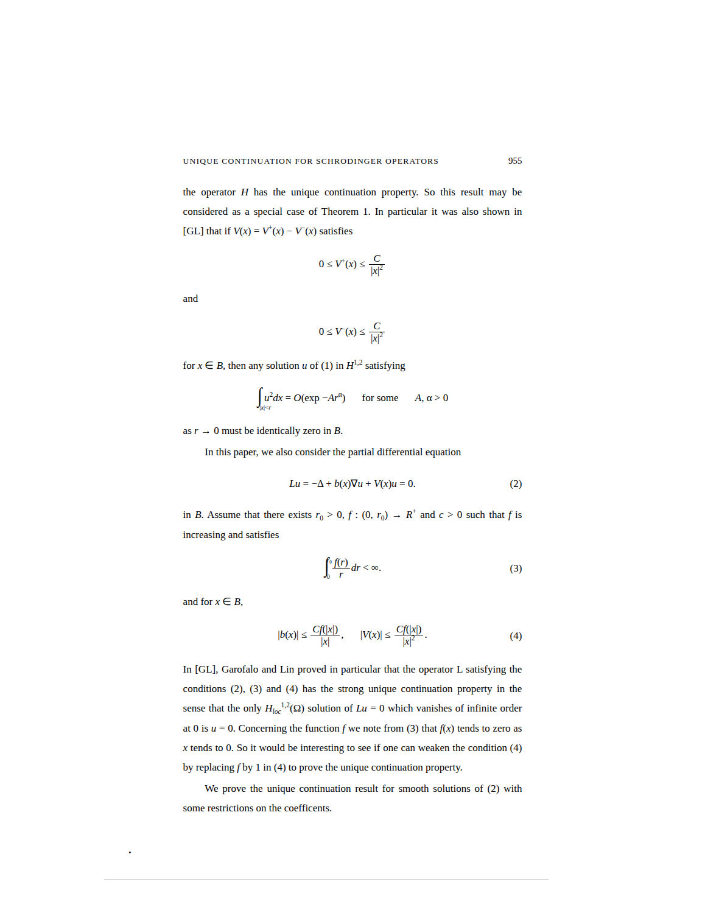Unique continuation for Schrodinger operators 955
the operator H has the unique continuation property. So this result may be considered as a special case of Theorem 1. In particular it was also shown in [GL] that if V(x) = V+(x) − V−(x) satisfies
0 ≤ V+(x) ≤ C|x|2
and
0 ≤ V−(x) ≤ C|x|2
for x ∈ B, then any solution u of (1) in H1,2 satisfying
∫|x|<r u2dx = O(exp −Arα) for some A, α > 0
as r → 0 must be identically zero in B.
In this paper, we also consider the partial differential equation
Lu = −Δ + b(x)∇u + V(x)u = 0. (2)
in B. Assume that there exists r0 > 0, f : (0, r0) → R+ and c > 0 such that f is increasing and satisfies
∫r00 f(r) r dr < ∞. (3)
and for x ∈ B,
|b(x)| ≤ Cf(|x|)|x|, |V(x)| ≤ Cf(|x|)|x|2. (4)
In [GL], Garofalo and Lin proved in particular that the operator L satisfying the conditions (2), (3) and (4) has the strong unique continuation property in the sense that the only Hloc1,2(Ω) solution of Lu = 0 which vanishes of infinite order at 0 is u = 0. Concerning the function f we note from (3) that f(x) tends to zero as x tends to 0. So it would be interesting to see if one can weaken the condition (4) by replacing f by 1 in (4) to prove the unique continuation property.
We prove the unique continuation result for smooth solutions of (2) with some restrictions on the coefficents.
•